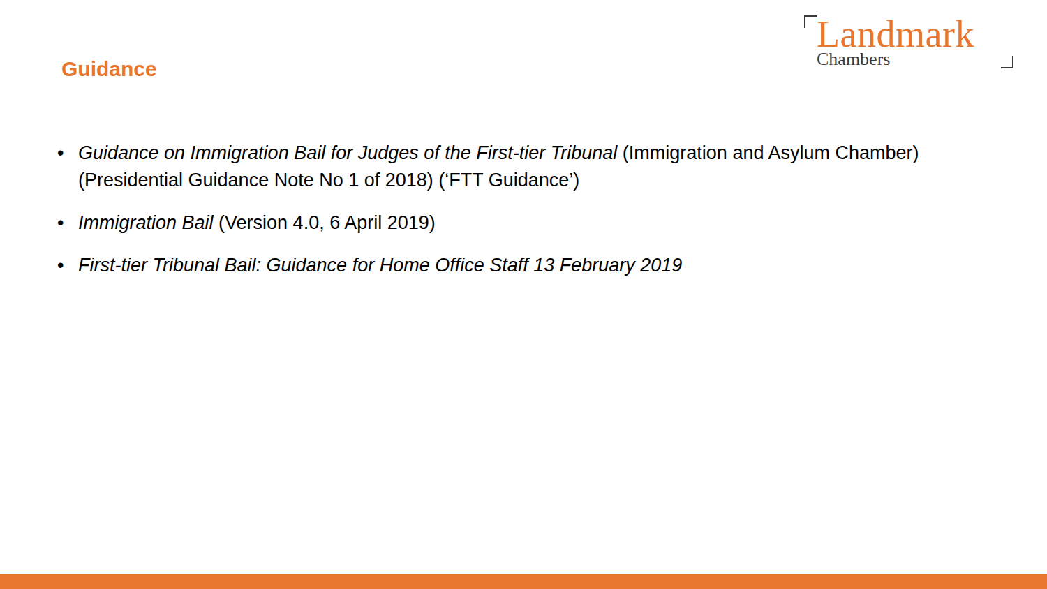Landmark Chambers
Guidance
Guidance on Immigration Bail for Judges of the First-tier Tribunal (Immigration and Asylum Chamber) (Presidential Guidance Note No 1 of 2018) (‘FTT Guidance’)
Immigration Bail (Version 4.0, 6 April 2019)
First-tier Tribunal Bail: Guidance for Home Office Staff 13 February 2019